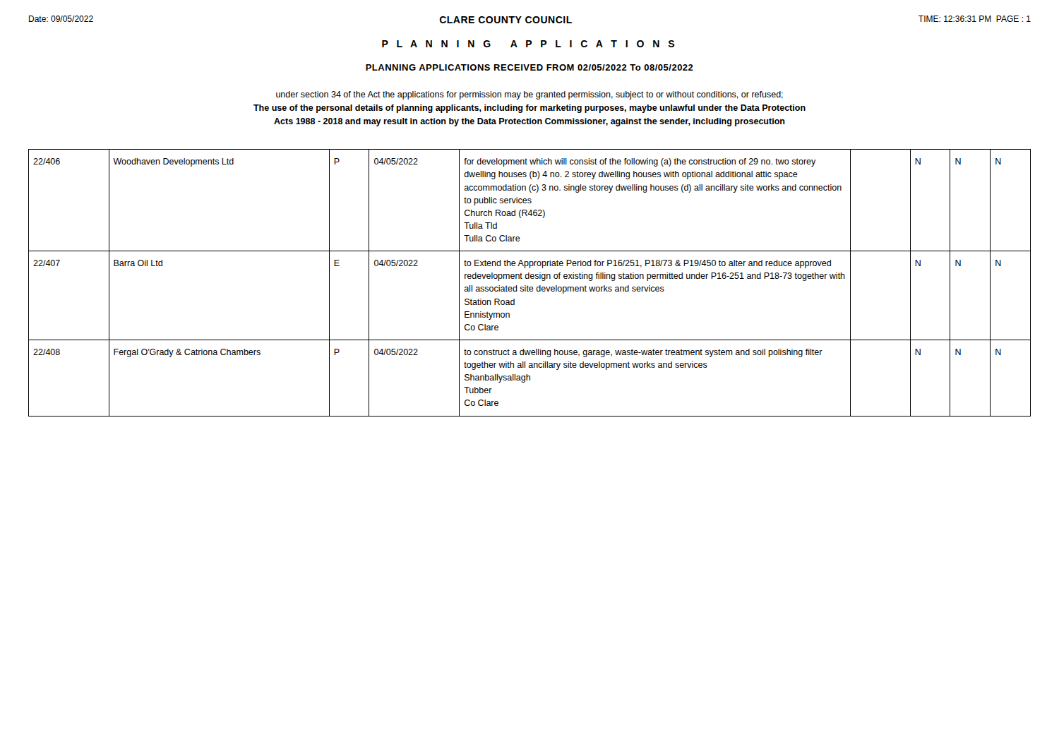Date: 09/05/2022
CLARE COUNTY COUNCIL
TIME: 12:36:31 PM PAGE : 1
P L A N N I N G A P P L I C A T I O N S
PLANNING APPLICATIONS RECEIVED FROM 02/05/2022 To 08/05/2022
under section 34 of the Act the applications for permission may be granted permission, subject to or without conditions, or refused;
The use of the personal details of planning applicants, including for marketing purposes, maybe unlawful under the Data Protection
Acts 1988 - 2018 and may result in action by the Data Protection Commissioner, against the sender, including prosecution
| 22/406 | Woodhaven Developments Ltd | P | 04/05/2022 | for development which will consist of the following (a) the construction of 29 no. two storey dwelling houses (b) 4 no. 2 storey dwelling houses with optional additional attic space accommodation (c) 3 no. single storey dwelling houses (d) all ancillary site works and connection to public services Church Road (R462) Tulla Tld Tulla Co Clare | | N | N | N |
| 22/407 | Barra Oil Ltd | E | 04/05/2022 | to Extend the Appropriate Period for P16/251, P18/73 & P19/450 to alter and reduce approved redevelopment design of existing filling station permitted under P16-251 and P18-73 together with all associated site development works and services Station Road Ennistymon Co Clare | | N | N | N |
| 22/408 | Fergal O'Grady & Catriona Chambers | P | 04/05/2022 | to construct a dwelling house, garage, waste-water treatment system and soil polishing filter together with all ancillary site development works and services Shanballysallagh Tubber Co Clare | | N | N | N |